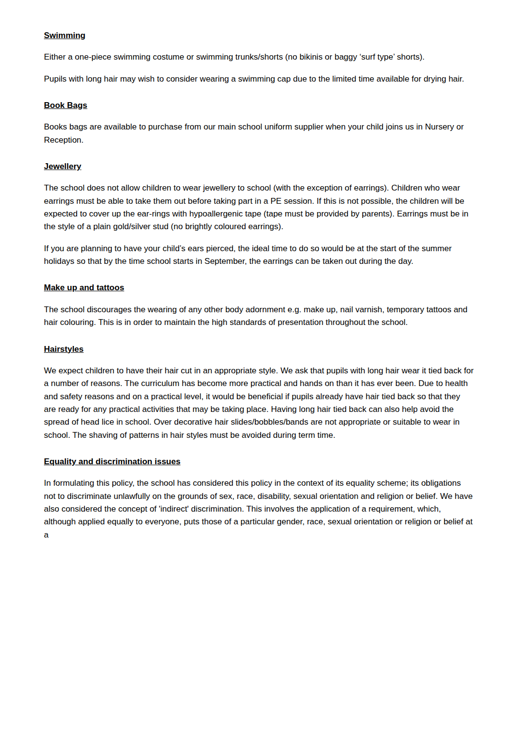Swimming
Either a one-piece swimming costume or swimming trunks/shorts (no bikinis or baggy ‘surf type’ shorts).
Pupils with long hair may wish to consider wearing a swimming cap due to the limited time available for drying hair.
Book Bags
Books bags are available to purchase from our main school uniform supplier when your child joins us in Nursery or Reception.
Jewellery
The school does not allow children to wear jewellery to school (with the exception of earrings). Children who wear earrings must be able to take them out before taking part in a PE session. If this is not possible, the children will be expected to cover up the ear-rings with hypoallergenic tape (tape must be provided by parents). Earrings must be in the style of a plain gold/silver stud (no brightly coloured earrings).
If you are planning to have your child’s ears pierced, the ideal time to do so would be at the start of the summer holidays so that by the time school starts in September, the earrings can be taken out during the day.
Make up and tattoos
The school discourages the wearing of any other body adornment e.g. make up, nail varnish, temporary tattoos and hair colouring. This is in order to maintain the high standards of presentation throughout the school.
Hairstyles
We expect children to have their hair cut in an appropriate style. We ask that pupils with long hair wear it tied back for a number of reasons. The curriculum has become more practical and hands on than it has ever been. Due to health and safety reasons and on a practical level, it would be beneficial if pupils already have hair tied back so that they are ready for any practical activities that may be taking place. Having long hair tied back can also help avoid the spread of head lice in school. Over decorative hair slides/bobbles/bands are not appropriate or suitable to wear in school. The shaving of patterns in hair styles must be avoided during term time.
Equality and discrimination issues
In formulating this policy, the school has considered this policy in the context of its equality scheme; its obligations not to discriminate unlawfully on the grounds of sex, race, disability, sexual orientation and religion or belief. We have also considered the concept of 'indirect' discrimination. This involves the application of a requirement, which, although applied equally to everyone, puts those of a particular gender, race, sexual orientation or religion or belief at a